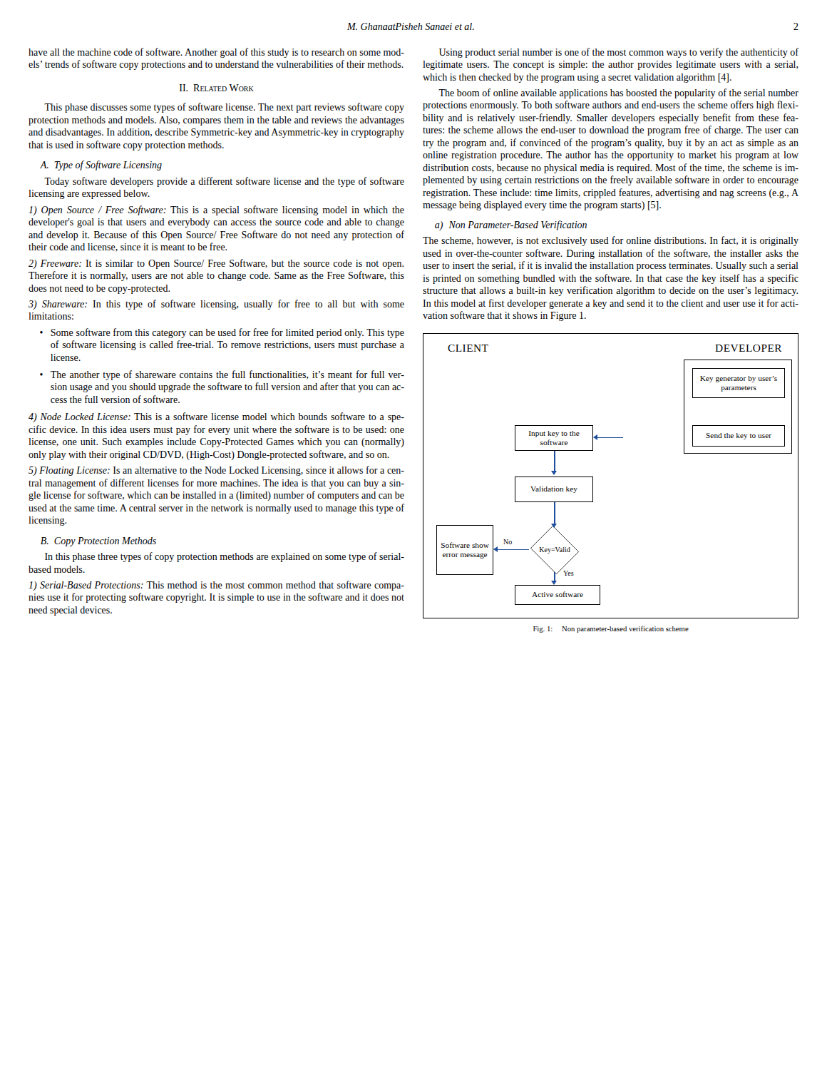M. GhanaatPisheh Sanaei et al. 2
have all the machine code of software. Another goal of this study is to research on some models’ trends of software copy protections and to understand the vulnerabilities of their methods.
II. Related Work
This phase discusses some types of software license. The next part reviews software copy protection methods and models. Also, compares them in the table and reviews the advantages and disadvantages. In addition, describe Symmetric-key and Asymmetric-key in cryptography that is used in software copy protection methods.
A. Type of Software Licensing
Today software developers provide a different software license and the type of software licensing are expressed below.
1) Open Source / Free Software: This is a special software licensing model in which the developer's goal is that users and everybody can access the source code and able to change and develop it. Because of this Open Source/ Free Software do not need any protection of their code and license, since it is meant to be free.
2) Freeware: It is similar to Open Source/ Free Software, but the source code is not open. Therefore it is normally, users are not able to change code. Same as the Free Software, this does not need to be copy-protected.
3) Shareware: In this type of software licensing, usually for free to all but with some limitations:
Some software from this category can be used for free for limited period only. This type of software licensing is called free-trial. To remove restrictions, users must purchase a license.
The another type of shareware contains the full functionalities, it’s meant for full version usage and you should upgrade the software to full version and after that you can access the full version of software.
4) Node Locked License: This is a software license model which bounds software to a specific device. In this idea users must pay for every unit where the software is to be used: one license, one unit. Such examples include Copy-Protected Games which you can (normally) only play with their original CD/DVD, (High-Cost) Dongle-protected software, and so on.
5) Floating License: Is an alternative to the Node Locked Licensing, since it allows for a central management of different licenses for more machines. The idea is that you can buy a single license for software, which can be installed in a (limited) number of computers and can be used at the same time. A central server in the network is normally used to manage this type of licensing.
B. Copy Protection Methods
In this phase three types of copy protection methods are explained on some type of serial-based models.
1) Serial-Based Protections: This method is the most common method that software companies use it for protecting software copyright. It is simple to use in the software and it does not need special devices.
Using product serial number is one of the most common ways to verify the authenticity of legitimate users. The concept is simple: the author provides legitimate users with a serial, which is then checked by the program using a secret validation algorithm [4].
The boom of online available applications has boosted the popularity of the serial number protections enormously. To both software authors and end-users the scheme offers high flexibility and is relatively user-friendly. Smaller developers especially benefit from these features: the scheme allows the end-user to download the program free of charge. The user can try the program and, if convinced of the program’s quality, buy it by an act as simple as an online registration procedure. The author has the opportunity to market his program at low distribution costs, because no physical media is required. Most of the time, the scheme is implemented by using certain restrictions on the freely available software in order to encourage registration. These include: time limits, crippled features, advertising and nag screens (e.g., A message being displayed every time the program starts) [5].
a) Non Parameter-Based Verification
The scheme, however, is not exclusively used for online distributions. In fact, it is originally used in over-the-counter software. During installation of the software, the installer asks the user to insert the serial, if it is invalid the installation process terminates. Usually such a serial is printed on something bundled with the software. In that case the key itself has a specific structure that allows a built-in key verification algorithm to decide on the user’s legitimacy. In this model at first developer generate a key and send it to the client and user use it for activation software that it shows in Figure 1.
CLIENT DEVELOPER
Key generator by user’s parameters
Send the key to user
Input key to the software
Validation key
Software show error message
Active software
Key=Valid
No
Yes
Fig. 1: Non parameter-based verification scheme